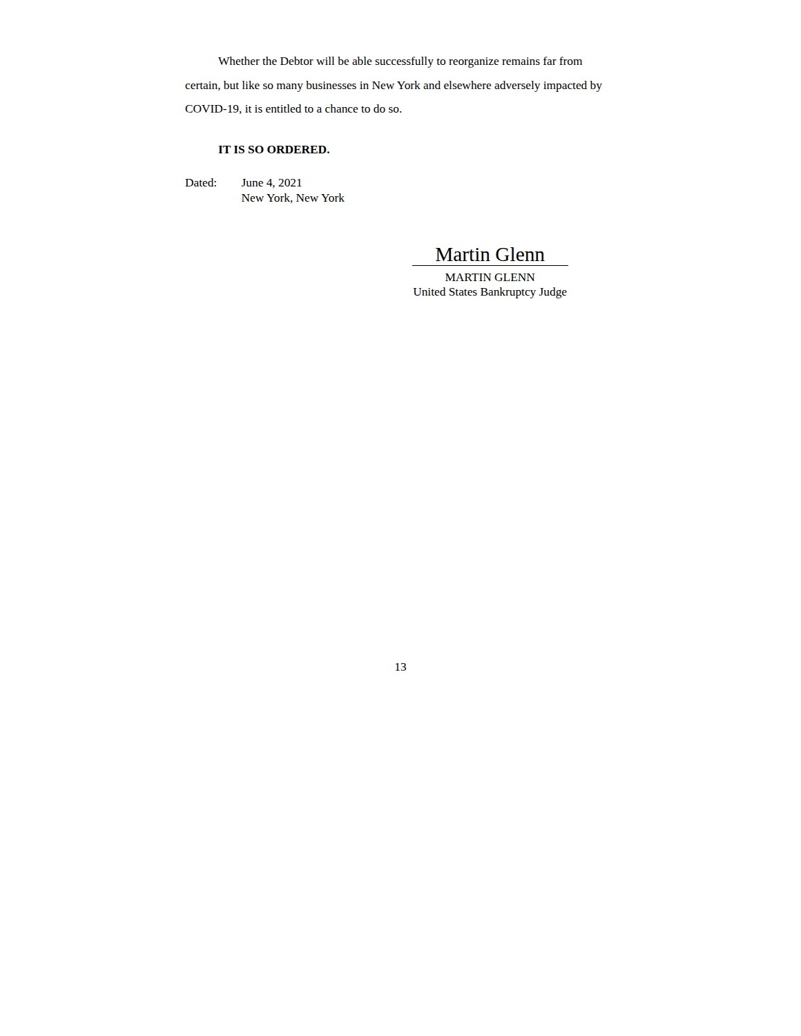Whether the Debtor will be able successfully to reorganize remains far from certain, but like so many businesses in New York and elsewhere adversely impacted by COVID-19, it is entitled to a chance to do so.
IT IS SO ORDERED.
Dated:
June 4, 2021
New York, New York
Martin Glenn
MARTIN GLENN
United States Bankruptcy Judge
13